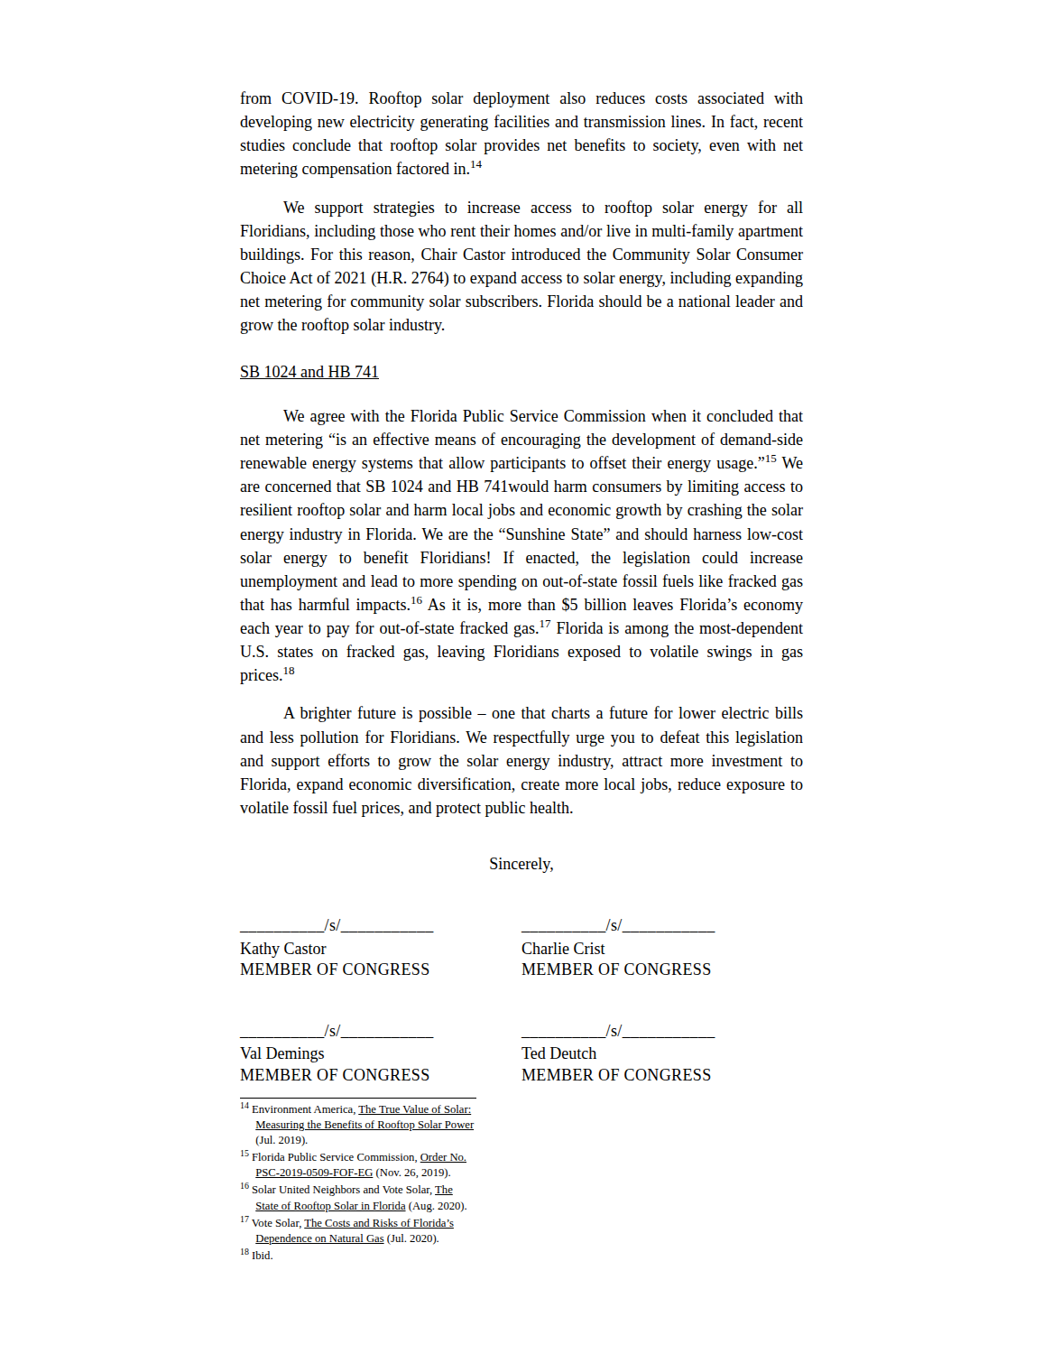from COVID-19. Rooftop solar deployment also reduces costs associated with developing new electricity generating facilities and transmission lines. In fact, recent studies conclude that rooftop solar provides net benefits to society, even with net metering compensation factored in.14
We support strategies to increase access to rooftop solar energy for all Floridians, including those who rent their homes and/or live in multi-family apartment buildings. For this reason, Chair Castor introduced the Community Solar Consumer Choice Act of 2021 (H.R. 2764) to expand access to solar energy, including expanding net metering for community solar subscribers. Florida should be a national leader and grow the rooftop solar industry.
SB 1024 and HB 741
We agree with the Florida Public Service Commission when it concluded that net metering “is an effective means of encouraging the development of demand-side renewable energy systems that allow participants to offset their energy usage.”15 We are concerned that SB 1024 and HB 741would harm consumers by limiting access to resilient rooftop solar and harm local jobs and economic growth by crashing the solar energy industry in Florida. We are the “Sunshine State” and should harness low-cost solar energy to benefit Floridians! If enacted, the legislation could increase unemployment and lead to more spending on out-of-state fossil fuels like fracked gas that has harmful impacts.16 As it is, more than $5 billion leaves Florida’s economy each year to pay for out-of-state fracked gas.17 Florida is among the most-dependent U.S. states on fracked gas, leaving Floridians exposed to volatile swings in gas prices.18
A brighter future is possible – one that charts a future for lower electric bills and less pollution for Floridians. We respectfully urge you to defeat this legislation and support efforts to grow the solar energy industry, attract more investment to Florida, expand economic diversification, create more local jobs, reduce exposure to volatile fossil fuel prices, and protect public health.
Sincerely,
| __________/s/___________ | __________/s/___________ |
| Kathy Castor MEMBER OF CONGRESS | Charlie Crist MEMBER OF CONGRESS |
| __________/s/___________ | __________/s/___________ |
| Val Demings MEMBER OF CONGRESS | Ted Deutch MEMBER OF CONGRESS |
14 Environment America, The True Value of Solar: Measuring the Benefits of Rooftop Solar Power (Jul. 2019).
15 Florida Public Service Commission, Order No. PSC-2019-0509-FOF-EG (Nov. 26, 2019).
16 Solar United Neighbors and Vote Solar, The State of Rooftop Solar in Florida (Aug. 2020).
17 Vote Solar, The Costs and Risks of Florida’s Dependence on Natural Gas (Jul. 2020).
18 Ibid.